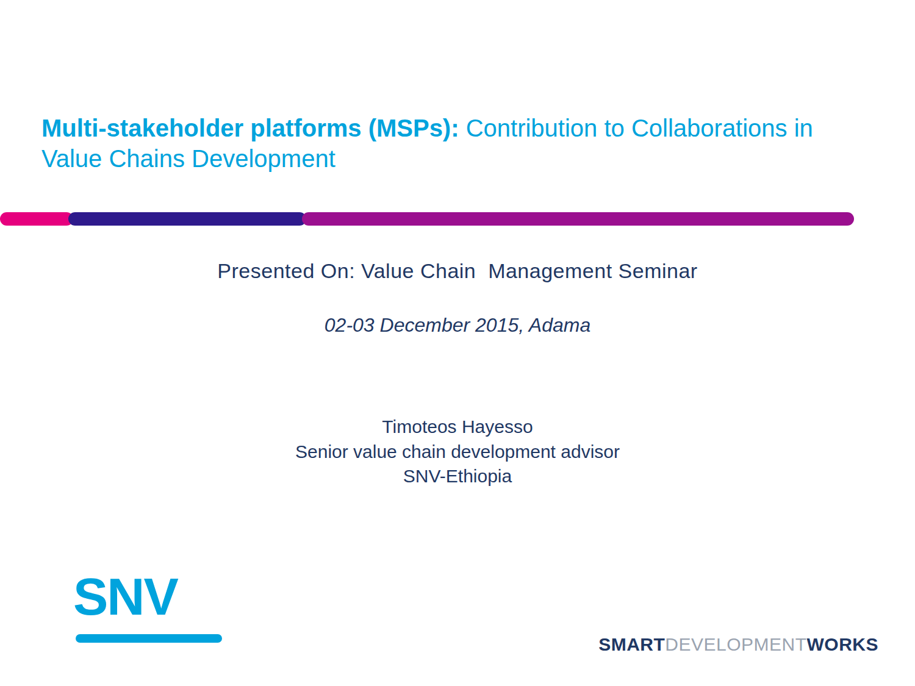Multi-stakeholder platforms (MSPs): Contribution to Collaborations in Value Chains Development
Presented On: Value Chain Management Seminar
02-03 December 2015, Adama
Timoteos Hayesso
Senior value chain development advisor
SNV-Ethiopia
SNV
SMART DEVELOPMENT WORKS